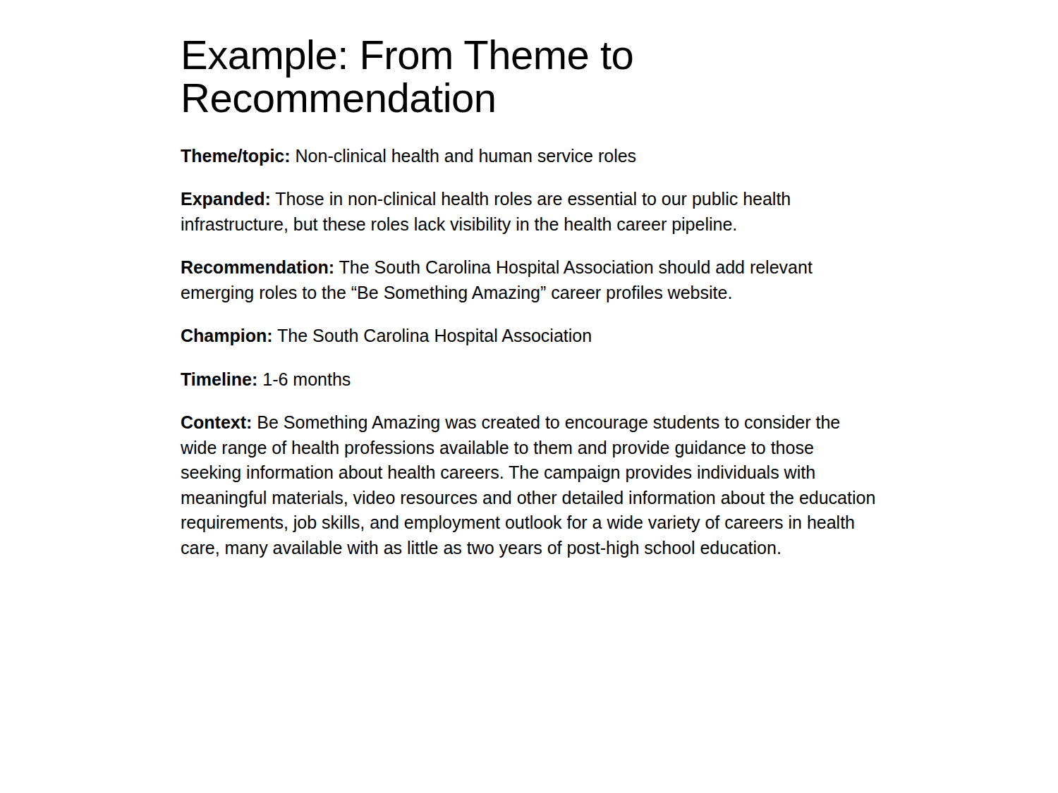Example: From Theme to Recommendation
Theme/topic: Non-clinical health and human service roles
Expanded: Those in non-clinical health roles are essential to our public health infrastructure, but these roles lack visibility in the health career pipeline.
Recommendation: The South Carolina Hospital Association should add relevant emerging roles to the “Be Something Amazing” career profiles website.
Champion: The South Carolina Hospital Association
Timeline: 1-6 months
Context: Be Something Amazing was created to encourage students to consider the wide range of health professions available to them and provide guidance to those seeking information about health careers. The campaign provides individuals with meaningful materials, video resources and other detailed information about the education requirements, job skills, and employment outlook for a wide variety of careers in health care, many available with as little as two years of post-high school education.